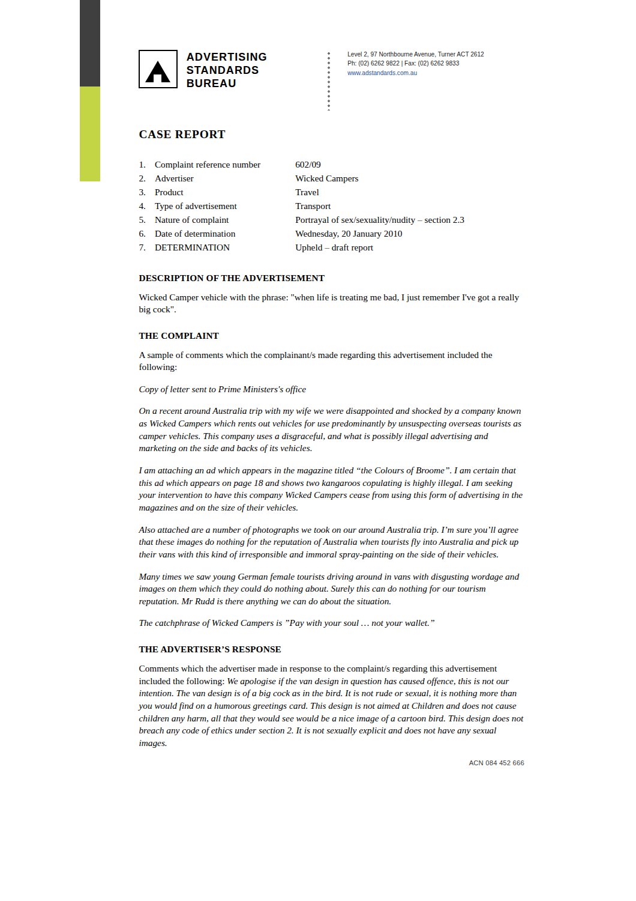ADVERTISING
STANDARDS
BUREAU
Level 2, 97 Northbourne Avenue, Turner ACT 2612
Ph: (02) 6262 9822 | Fax: (02) 6262 9833
www.adstandards.com.au
CASE REPORT
1. Complaint reference number 602/09
2. Advertiser Wicked Campers
3. Product Travel
4. Type of advertisement Transport
5. Nature of complaint Portrayal of sex/sexuality/nudity – section 2.3
6. Date of determination Wednesday, 20 January 2010
7. DETERMINATION Upheld – draft report
DESCRIPTION OF THE ADVERTISEMENT
Wicked Camper vehicle with the phrase: "when life is treating me bad, I just remember I've got a really big cock".
THE COMPLAINT
A sample of comments which the complainant/s made regarding this advertisement included the following:
Copy of letter sent to Prime Ministers's office
On a recent around Australia trip with my wife we were disappointed and shocked by a company known as Wicked Campers which rents out vehicles for use predominantly by unsuspecting overseas tourists as camper vehicles. This company uses a disgraceful, and what is possibly illegal advertising and marketing on the side and backs of its vehicles.
I am attaching an ad which appears in the magazine titled “the Colours of Broome”. I am certain that this ad which appears on page 18 and shows two kangaroos copulating is highly illegal. I am seeking your intervention to have this company Wicked Campers cease from using this form of advertising in the magazines and on the size of their vehicles.
Also attached are a number of photographs we took on our around Australia trip. I’m sure you’ll agree that these images do nothing for the reputation of Australia when tourists fly into Australia and pick up their vans with this kind of irresponsible and immoral spray-painting on the side of their vehicles.
Many times we saw young German female tourists driving around in vans with disgusting wordage and images on them which they could do nothing about. Surely this can do nothing for our tourism reputation. Mr Rudd is there anything we can do about the situation.
The catchphrase of Wicked Campers is ”Pay with your soul … not your wallet.”
THE ADVERTISER’S RESPONSE
Comments which the advertiser made in response to the complaint/s regarding this advertisement included the following: We apologise if the van design in question has caused offence, this is not our intention. The van design is of a big cock as in the bird. It is not rude or sexual, it is nothing more than you would find on a humorous greetings card. This design is not aimed at Children and does not cause children any harm, all that they would see would be a nice image of a cartoon bird. This design does not breach any code of ethics under section 2. It is not sexually explicit and does not have any sexual images.
ACN 084 452 666